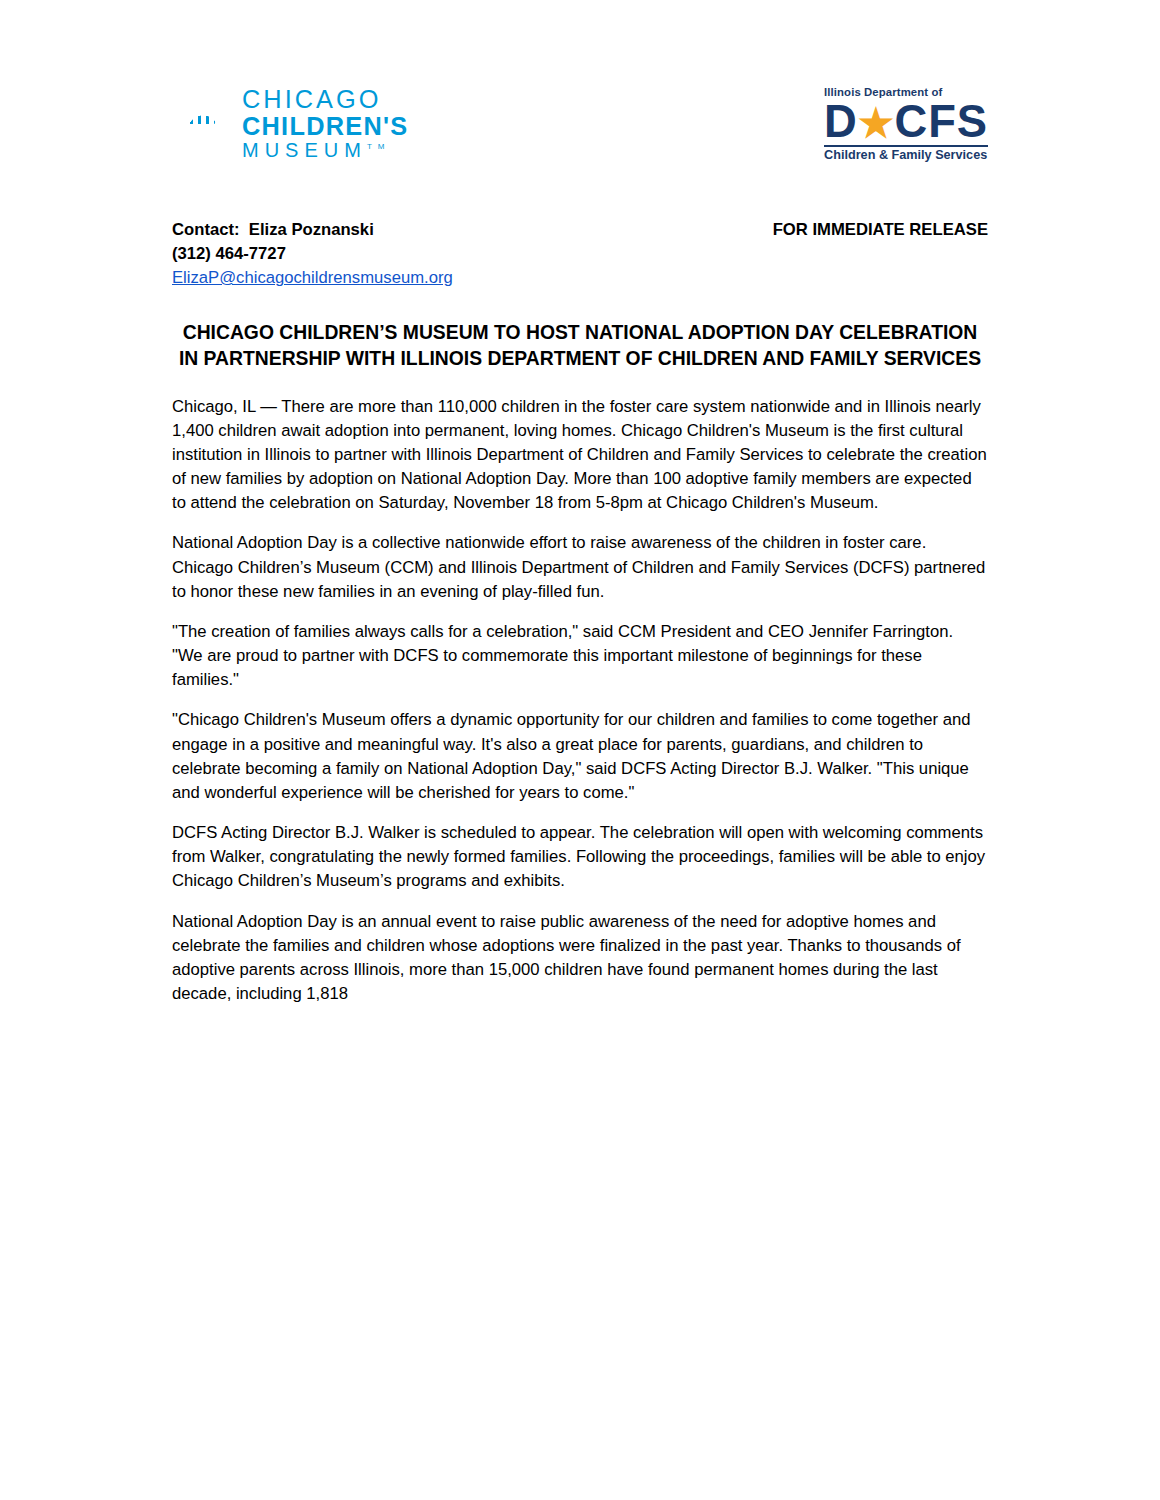CHICAGO
CHILDREN'S
MUSEUMTM
Illinois Department of
D★CFS
Children & Family Services
Contact: Eliza Poznanski
(312) 464-7727
ElizaP@chicagochildrensmuseum.org
FOR IMMEDIATE RELEASE
Chicago Children’s Museum to Host National Adoption Day Celebration in Partnership with Illinois Department of Children and Family Services
Chicago, IL — There are more than 110,000 children in the foster care system nationwide and in Illinois nearly 1,400 children await adoption into permanent, loving homes. Chicago Children's Museum is the first cultural institution in Illinois to partner with Illinois Department of Children and Family Services to celebrate the creation of new families by adoption on National Adoption Day. More than 100 adoptive family members are expected to attend the celebration on Saturday, November 18 from 5-8pm at Chicago Children's Museum.
National Adoption Day is a collective nationwide effort to raise awareness of the children in foster care. Chicago Children’s Museum (CCM) and Illinois Department of Children and Family Services (DCFS) partnered to honor these new families in an evening of play-filled fun.
"The creation of families always calls for a celebration," said CCM President and CEO Jennifer Farrington. "We are proud to partner with DCFS to commemorate this important milestone of beginnings for these families."
"Chicago Children's Museum offers a dynamic opportunity for our children and families to come together and engage in a positive and meaningful way. It's also a great place for parents, guardians, and children to celebrate becoming a family on National Adoption Day," said DCFS Acting Director B.J. Walker. "This unique and wonderful experience will be cherished for years to come."
DCFS Acting Director B.J. Walker is scheduled to appear. The celebration will open with welcoming comments from Walker, congratulating the newly formed families. Following the proceedings, families will be able to enjoy Chicago Children’s Museum’s programs and exhibits.
National Adoption Day is an annual event to raise public awareness of the need for adoptive homes and celebrate the families and children whose adoptions were finalized in the past year. Thanks to thousands of adoptive parents across Illinois, more than 15,000 children have found permanent homes during the last decade, including 1,818